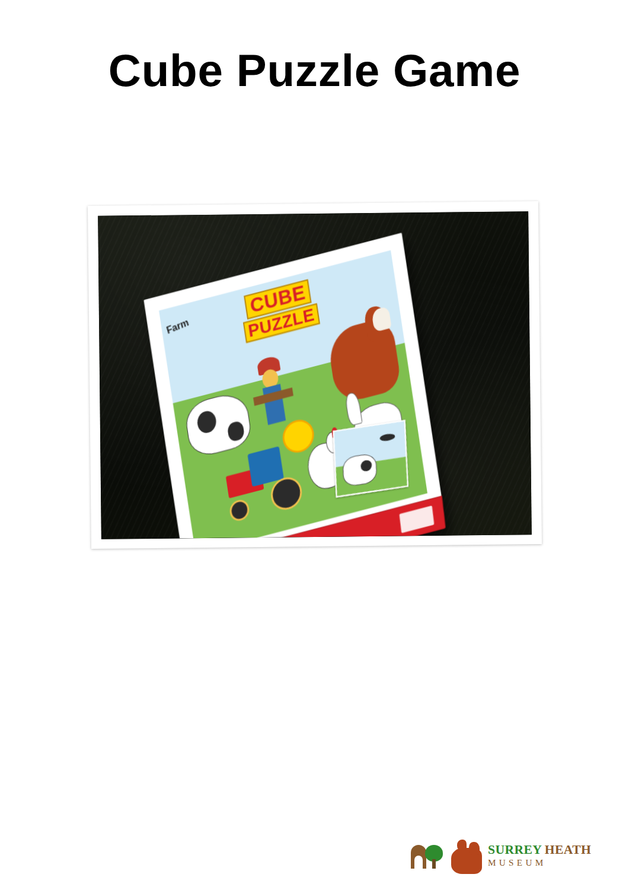Cube Puzzle Game
Farm
CUBE
PUZZLE
CE CE Farm CUBE PUZZLE
SURREY HEATH MUSEUM